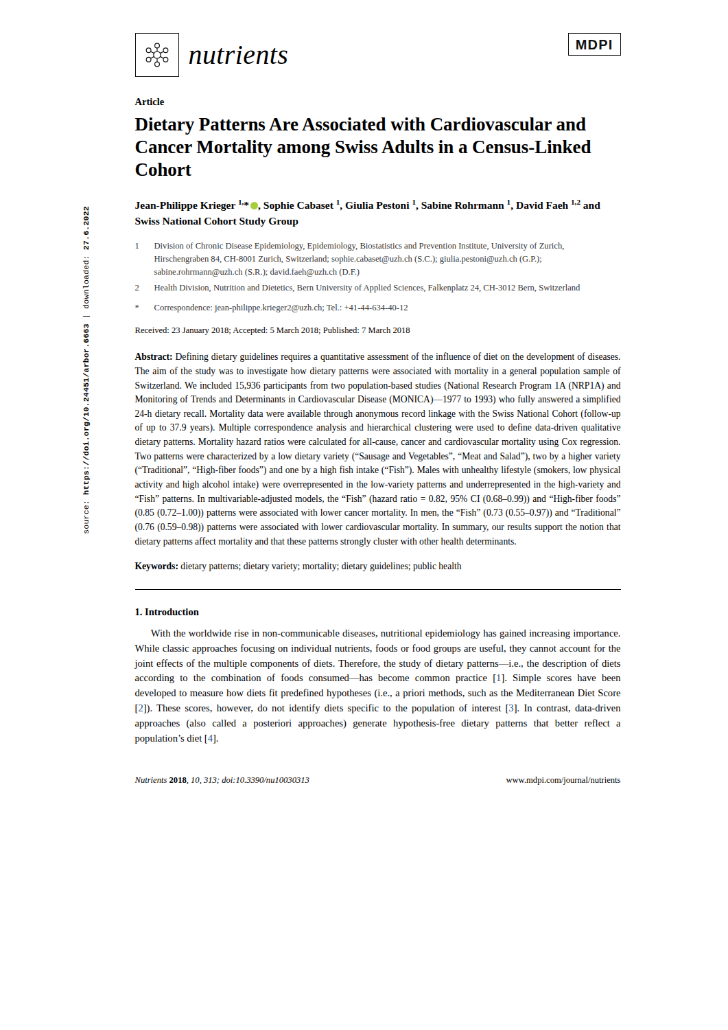source: https://doi.org/10.24451/arbor.6663 | downloaded: 27.6.2022
nutrients
MDPI
Article
Dietary Patterns Are Associated with Cardiovascular and Cancer Mortality among Swiss Adults in a Census-Linked Cohort
Jean-Philippe Krieger 1,* , Sophie Cabaset 1, Giulia Pestoni 1, Sabine Rohrmann 1, David Faeh 1,2 and Swiss National Cohort Study Group
1 Division of Chronic Disease Epidemiology, Epidemiology, Biostatistics and Prevention Institute, University of Zurich, Hirschengraben 84, CH-8001 Zurich, Switzerland; sophie.cabaset@uzh.ch (S.C.); giulia.pestoni@uzh.ch (G.P.); sabine.rohrmann@uzh.ch (S.R.); david.faeh@uzh.ch (D.F.)
2 Health Division, Nutrition and Dietetics, Bern University of Applied Sciences, Falkenplatz 24, CH-3012 Bern, Switzerland
*Correspondence: jean-philippe.krieger2@uzh.ch; Tel.: +41-44-634-40-12
Received: 23 January 2018; Accepted: 5 March 2018; Published: 7 March 2018
Abstract: Defining dietary guidelines requires a quantitative assessment of the influence of diet on the development of diseases. The aim of the study was to investigate how dietary patterns were associated with mortality in a general population sample of Switzerland. We included 15,936 participants from two population-based studies (National Research Program 1A (NRP1A) and Monitoring of Trends and Determinants in Cardiovascular Disease (MONICA)—1977 to 1993) who fully answered a simplified 24-h dietary recall. Mortality data were available through anonymous record linkage with the Swiss National Cohort (follow-up of up to 37.9 years). Multiple correspondence analysis and hierarchical clustering were used to define data-driven qualitative dietary patterns. Mortality hazard ratios were calculated for all-cause, cancer and cardiovascular mortality using Cox regression. Two patterns were characterized by a low dietary variety (“Sausage and Vegetables”, “Meat and Salad”), two by a higher variety (“Traditional”, “High-fiber foods”) and one by a high fish intake (“Fish”). Males with unhealthy lifestyle (smokers, low physical activity and high alcohol intake) were overrepresented in the low-variety patterns and underrepresented in the high-variety and “Fish” patterns. In multivariable-adjusted models, the “Fish” (hazard ratio = 0.82, 95% CI (0.68–0.99)) and “High-fiber foods” (0.85 (0.72–1.00)) patterns were associated with lower cancer mortality. In men, the “Fish” (0.73 (0.55–0.97)) and “Traditional” (0.76 (0.59–0.98)) patterns were associated with lower cardiovascular mortality. In summary, our results support the notion that dietary patterns affect mortality and that these patterns strongly cluster with other health determinants.
Keywords: dietary patterns; dietary variety; mortality; dietary guidelines; public health
1. Introduction
With the worldwide rise in non-communicable diseases, nutritional epidemiology has gained increasing importance. While classic approaches focusing on individual nutrients, foods or food groups are useful, they cannot account for the joint effects of the multiple components of diets. Therefore, the study of dietary patterns—i.e., the description of diets according to the combination of foods consumed—has become common practice [1]. Simple scores have been developed to measure how diets fit predefined hypotheses (i.e., a priori methods, such as the Mediterranean Diet Score [2]). These scores, however, do not identify diets specific to the population of interest [3]. In contrast, data-driven approaches (also called a posteriori approaches) generate hypothesis-free dietary patterns that better reflect a population’s diet [4].
Nutrients 2018, 10, 313; doi:10.3390/nu10030313
www.mdpi.com/journal/nutrients